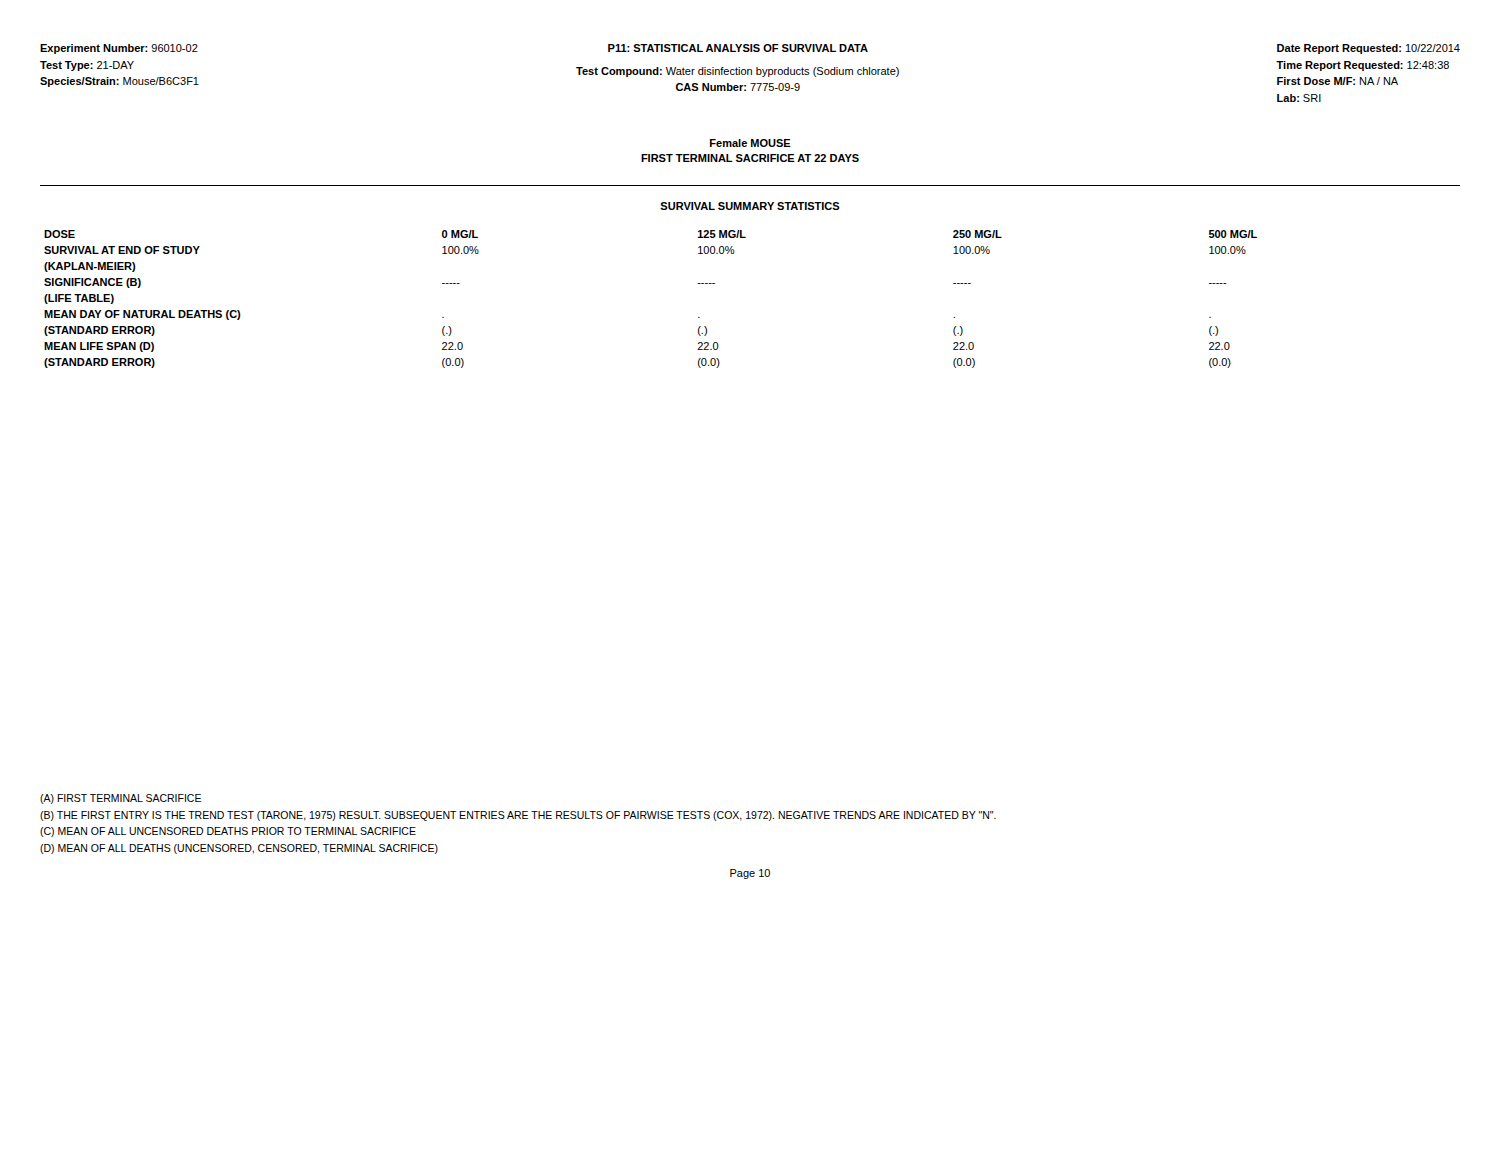Experiment Number: 96010-02
Test Type: 21-DAY
Species/Strain: Mouse/B6C3F1
P11: STATISTICAL ANALYSIS OF SURVIVAL DATA
Test Compound: Water disinfection byproducts (Sodium chlorate)
CAS Number: 7775-09-9
Date Report Requested: 10/22/2014
Time Report Requested: 12:48:38
First Dose M/F: NA / NA
Lab: SRI
Female MOUSE
FIRST TERMINAL SACRIFICE AT 22 DAYS
SURVIVAL SUMMARY STATISTICS
| DOSE | 0 MG/L | 125 MG/L | 250 MG/L | 500 MG/L |
| --- | --- | --- | --- | --- |
| SURVIVAL AT END OF STUDY | 100.0% | 100.0% | 100.0% | 100.0% |
| (KAPLAN-MEIER) | | | | |
| SIGNIFICANCE (B) | ----- | ----- | ----- | ----- |
| (LIFE TABLE) | | | | |
| MEAN DAY OF NATURAL DEATHS (C) | . | . | . | . |
| (STANDARD ERROR) | (.) | (.) | (.) | (.) |
| MEAN LIFE SPAN (D) | 22.0 | 22.0 | 22.0 | 22.0 |
| (STANDARD ERROR) | (0.0) | (0.0) | (0.0) | (0.0) |
(A) FIRST TERMINAL SACRIFICE
(B) THE FIRST ENTRY IS THE TREND TEST (TARONE, 1975) RESULT. SUBSEQUENT ENTRIES ARE THE RESULTS OF PAIRWISE TESTS (COX, 1972). NEGATIVE TRENDS ARE INDICATED BY "N".
(C) MEAN OF ALL UNCENSORED DEATHS PRIOR TO TERMINAL SACRIFICE
(D) MEAN OF ALL DEATHS (UNCENSORED, CENSORED, TERMINAL SACRIFICE)
Page 10